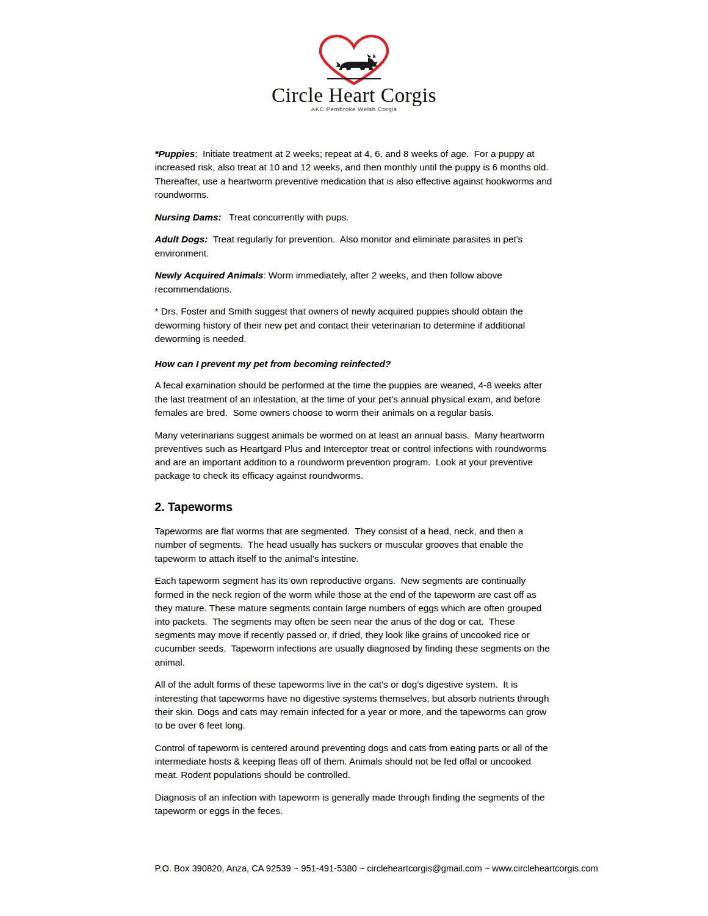Circle Heart Corgis
AKC Pembroke Welsh Corgis
*Puppies: Initiate treatment at 2 weeks; repeat at 4, 6, and 8 weeks of age. For a puppy at increased risk, also treat at 10 and 12 weeks, and then monthly until the puppy is 6 months old. Thereafter, use a heartworm preventive medication that is also effective against hookworms and roundworms.
Nursing Dams: Treat concurrently with pups.
Adult Dogs: Treat regularly for prevention. Also monitor and eliminate parasites in pet's environment.
Newly Acquired Animals: Worm immediately, after 2 weeks, and then follow above recommendations.
* Drs. Foster and Smith suggest that owners of newly acquired puppies should obtain the deworming history of their new pet and contact their veterinarian to determine if additional deworming is needed.
How can I prevent my pet from becoming reinfected?
A fecal examination should be performed at the time the puppies are weaned, 4-8 weeks after the last treatment of an infestation, at the time of your pet's annual physical exam, and before females are bred. Some owners choose to worm their animals on a regular basis.
Many veterinarians suggest animals be wormed on at least an annual basis. Many heartworm preventives such as Heartgard Plus and Interceptor treat or control infections with roundworms and are an important addition to a roundworm prevention program. Look at your preventive package to check its efficacy against roundworms.
2. Tapeworms
Tapeworms are flat worms that are segmented. They consist of a head, neck, and then a number of segments. The head usually has suckers or muscular grooves that enable the tapeworm to attach itself to the animal's intestine.
Each tapeworm segment has its own reproductive organs. New segments are continually formed in the neck region of the worm while those at the end of the tapeworm are cast off as they mature. These mature segments contain large numbers of eggs which are often grouped into packets. The segments may often be seen near the anus of the dog or cat. These segments may move if recently passed or, if dried, they look like grains of uncooked rice or cucumber seeds. Tapeworm infections are usually diagnosed by finding these segments on the animal.
All of the adult forms of these tapeworms live in the cat's or dog's digestive system. It is interesting that tapeworms have no digestive systems themselves, but absorb nutrients through their skin. Dogs and cats may remain infected for a year or more, and the tapeworms can grow to be over 6 feet long.
Control of tapeworm is centered around preventing dogs and cats from eating parts or all of the intermediate hosts & keeping fleas off of them. Animals should not be fed offal or uncooked meat. Rodent populations should be controlled.
Diagnosis of an infection with tapeworm is generally made through finding the segments of the tapeworm or eggs in the feces.
P.O. Box 390820, Anza, CA 92539 ~ 951-491-5380 ~ circleheartcorgis@gmail.com ~ www.circleheartcorgis.com